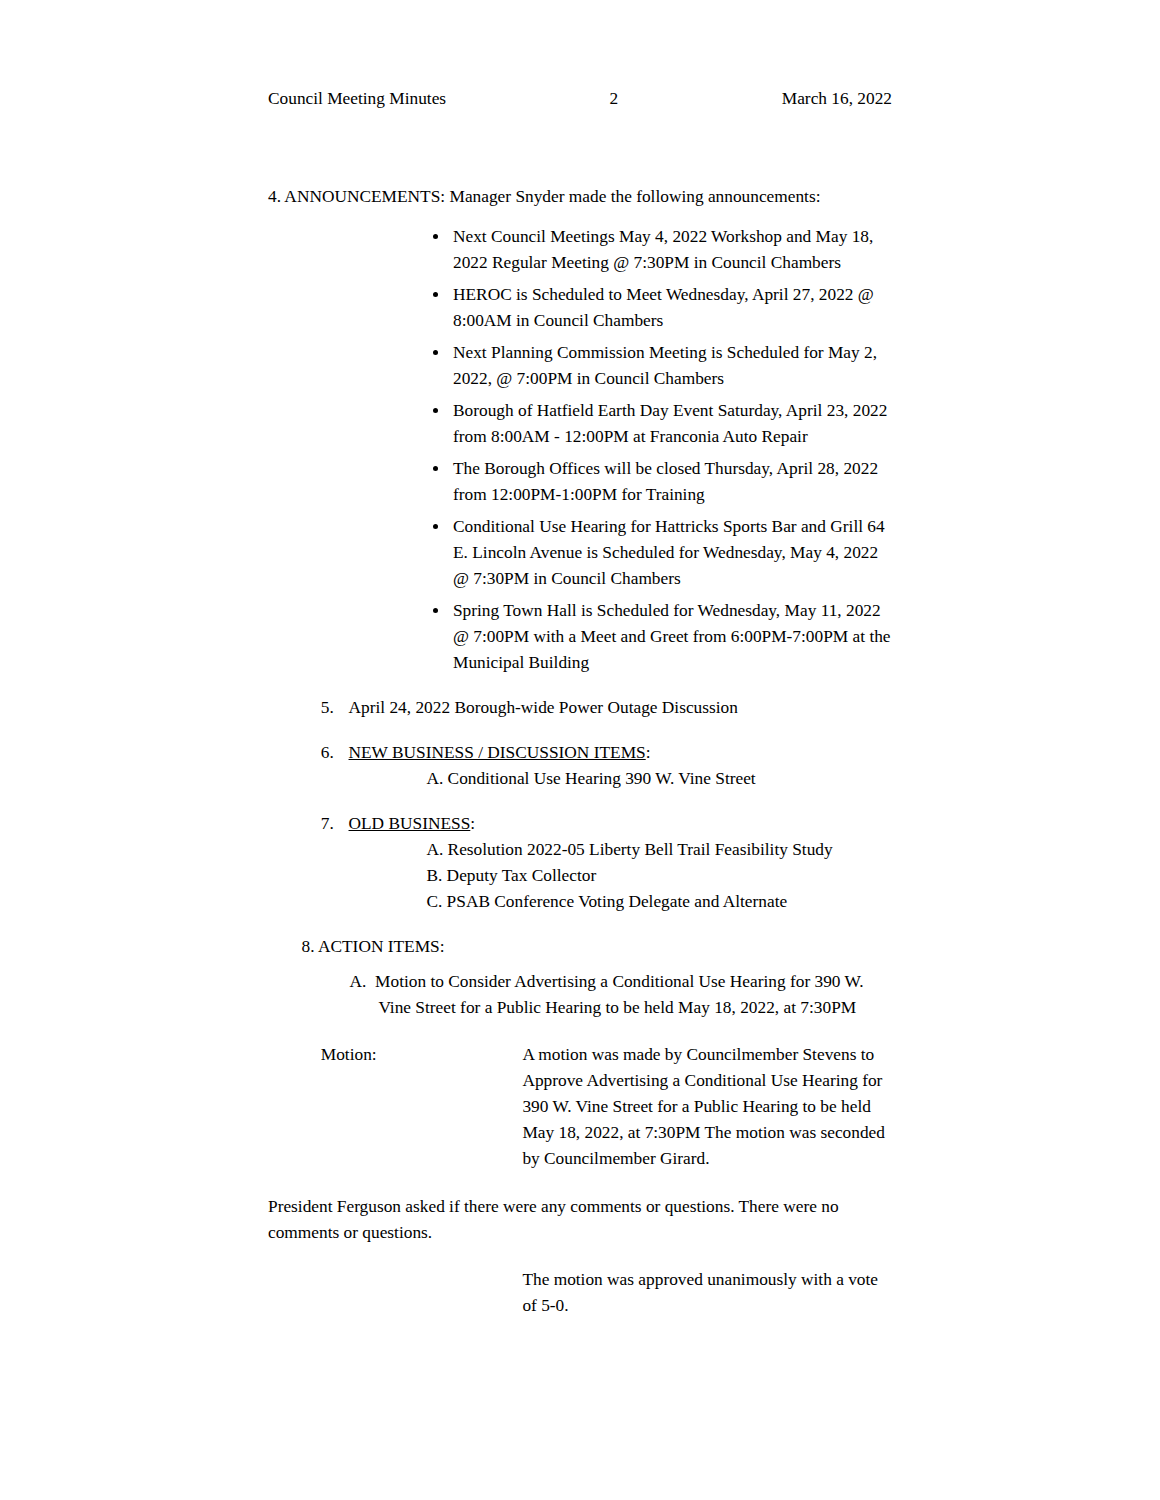Council Meeting Minutes
2
March 16, 2022
4. ANNOUNCEMENTS: Manager Snyder made the following announcements:
Next Council Meetings May 4, 2022 Workshop and May 18, 2022 Regular Meeting @ 7:30PM in Council Chambers
HEROC is Scheduled to Meet Wednesday, April 27, 2022 @ 8:00AM in Council Chambers
Next Planning Commission Meeting is Scheduled for May 2, 2022, @ 7:00PM in Council Chambers
Borough of Hatfield Earth Day Event Saturday, April 23, 2022 from 8:00AM - 12:00PM at Franconia Auto Repair
The Borough Offices will be closed Thursday, April 28, 2022 from 12:00PM-1:00PM for Training
Conditional Use Hearing for Hattricks Sports Bar and Grill 64 E. Lincoln Avenue is Scheduled for Wednesday, May 4, 2022 @ 7:30PM in Council Chambers
Spring Town Hall is Scheduled for Wednesday, May 11, 2022 @ 7:00PM with a Meet and Greet from 6:00PM-7:00PM at the Municipal Building
5. April 24, 2022 Borough-wide Power Outage Discussion
6. NEW BUSINESS / DISCUSSION ITEMS:
A. Conditional Use Hearing 390 W. Vine Street
7. OLD BUSINESS:
A. Resolution 2022-05 Liberty Bell Trail Feasibility Study
B. Deputy Tax Collector
C. PSAB Conference Voting Delegate and Alternate
8. ACTION ITEMS:
A. Motion to Consider Advertising a Conditional Use Hearing for 390 W. Vine Street for a Public Hearing to be held May 18, 2022, at 7:30PM
Motion:
A motion was made by Councilmember Stevens to Approve Advertising a Conditional Use Hearing for 390 W. Vine Street for a Public Hearing to be held May 18, 2022, at 7:30PM The motion was seconded by Councilmember Girard.
President Ferguson asked if there were any comments or questions. There were no comments or questions.
The motion was approved unanimously with a vote of 5-0.